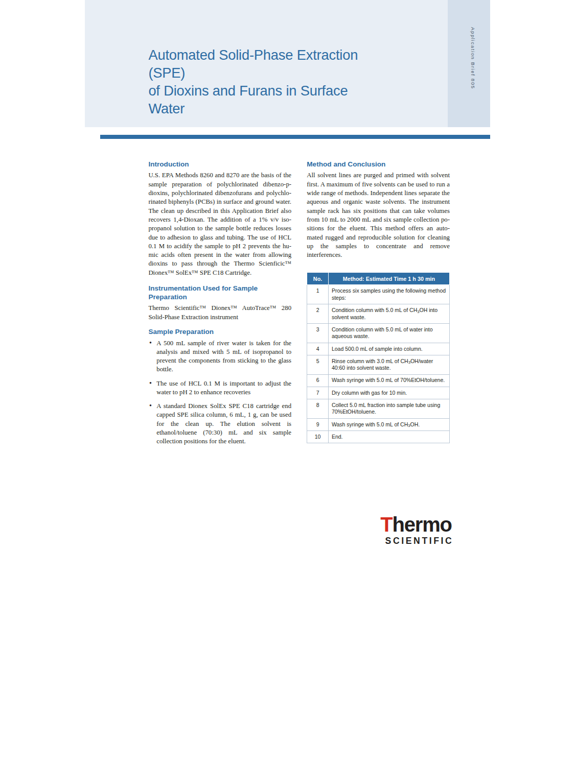Application Brief 805
Automated Solid-Phase Extraction (SPE)
of Dioxins and Furans in Surface Water
Introduction
U.S. EPA Methods 8260 and 8270 are the basis of the sample preparation of polychlorinated dibenzo-p-dioxins, polychlorinated dibenzofurans and polychlorinated biphenyls (PCBs) in surface and ground water. The clean up described in this Application Brief also recovers 1,4-Dioxan. The addition of a 1% v/v isopropanol solution to the sample bottle reduces losses due to adhesion to glass and tubing. The use of HCL 0.1 M to acidify the sample to pH 2 prevents the humic acids often present in the water from allowing dioxins to pass through the Thermo Scienficic™ Dionex™ SolEx™ SPE C18 Cartridge.
Instrumentation Used for Sample Preparation
Thermo Scientific™ Dionex™ AutoTrace™ 280 Solid-Phase Extraction instrument
Sample Preparation
A 500 mL sample of river water is taken for the analysis and mixed with 5 mL of isopropanol to prevent the components from sticking to the glass bottle.
The use of HCL 0.1 M is important to adjust the water to pH 2 to enhance recoveries
A standard Dionex SolEx SPE C18 cartridge end capped SPE silica column, 6 mL, 1 g, can be used for the clean up. The elution solvent is ethanol/toluene (70:30) mL and six sample collection positions for the eluent.
Method and Conclusion
All solvent lines are purged and primed with solvent first. A maximum of five solvents can be used to run a wide range of methods. Independent lines separate the aqueous and organic waste solvents. The instrument sample rack has six positions that can take volumes from 10 mL to 2000 mL and six sample collection positions for the eluent. This method offers an automated rugged and reproducible solution for cleaning up the samples to concentrate and remove interferences.
| No. | Method: Estimated Time 1 h 30 min |
| --- | --- |
| 1 | Process six samples using the following method steps: |
| 2 | Condition column with 5.0 mL of CH 3 OH into solvent waste. |
| 3 | Condition column with 5.0 mL of water into aqueous waste. |
| 4 | Load 500.0 mL of sample into column. |
| 5 | Rinse column with 3.0 mL of CH 3 OH/water 40:60 into solvent waste. |
| 6 | Wash syringe with 5.0 mL of 70%EtOH/toluene. |
| 7 | Dry column with gas for 10 min. |
| 8 | Collect 5.0 mL fraction into sample tube using 70%EtOH/toluene. |
| 9 | Wash syringe with 5.0 mL of CH 3 OH. |
| 10 | End. |
Thermo
SCIENTIFIC